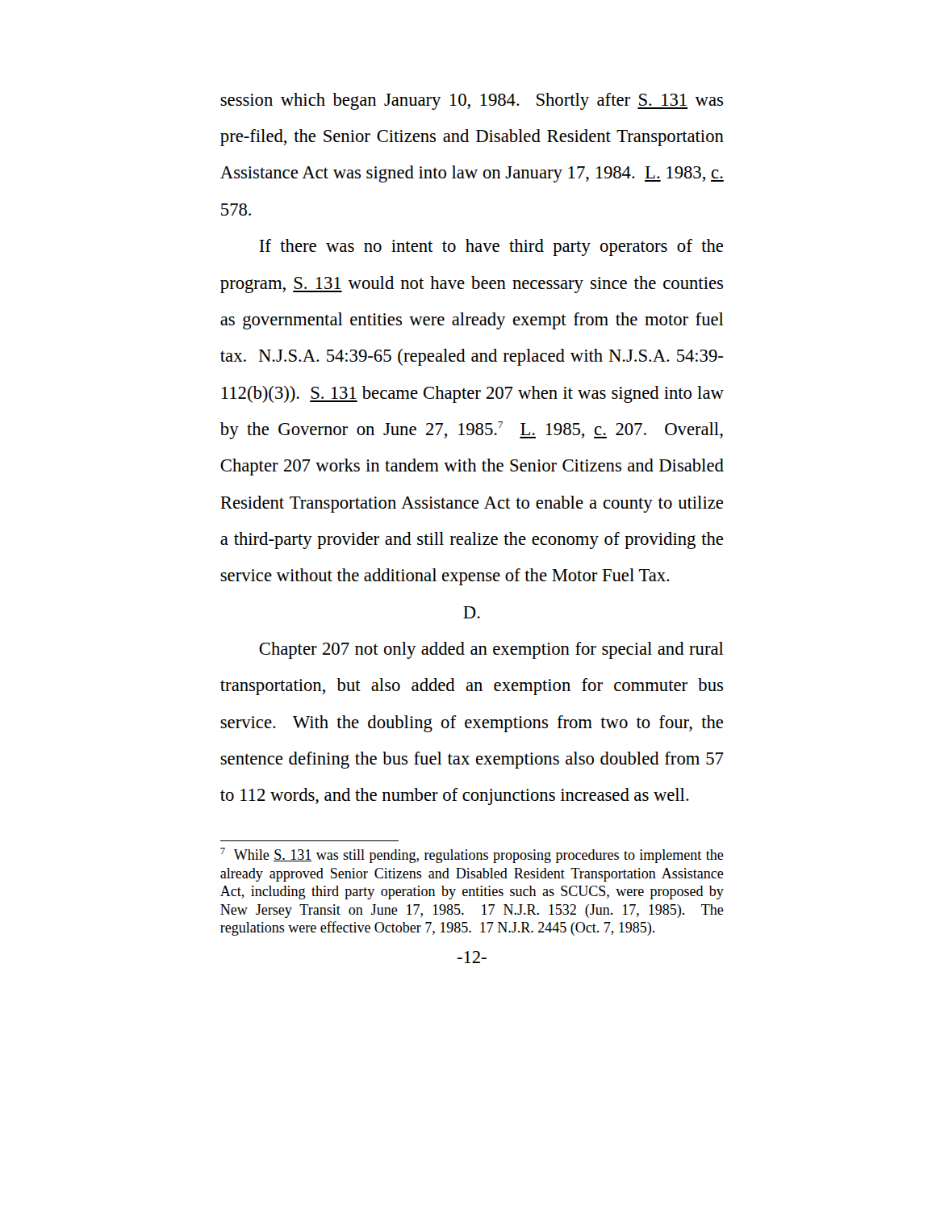session which began January 10, 1984. Shortly after S. 131 was pre-filed, the Senior Citizens and Disabled Resident Transportation Assistance Act was signed into law on January 17, 1984. L. 1983, c. 578.
If there was no intent to have third party operators of the program, S. 131 would not have been necessary since the counties as governmental entities were already exempt from the motor fuel tax. N.J.S.A. 54:39-65 (repealed and replaced with N.J.S.A. 54:39-112(b)(3)). S. 131 became Chapter 207 when it was signed into law by the Governor on June 27, 1985.7 L. 1985, c. 207. Overall, Chapter 207 works in tandem with the Senior Citizens and Disabled Resident Transportation Assistance Act to enable a county to utilize a third-party provider and still realize the economy of providing the service without the additional expense of the Motor Fuel Tax.
D.
Chapter 207 not only added an exemption for special and rural transportation, but also added an exemption for commuter bus service. With the doubling of exemptions from two to four, the sentence defining the bus fuel tax exemptions also doubled from 57 to 112 words, and the number of conjunctions increased as well.
7 While S. 131 was still pending, regulations proposing procedures to implement the already approved Senior Citizens and Disabled Resident Transportation Assistance Act, including third party operation by entities such as SCUCS, were proposed by New Jersey Transit on June 17, 1985. 17 N.J.R. 1532 (Jun. 17, 1985). The regulations were effective October 7, 1985. 17 N.J.R. 2445 (Oct. 7, 1985).
-12-